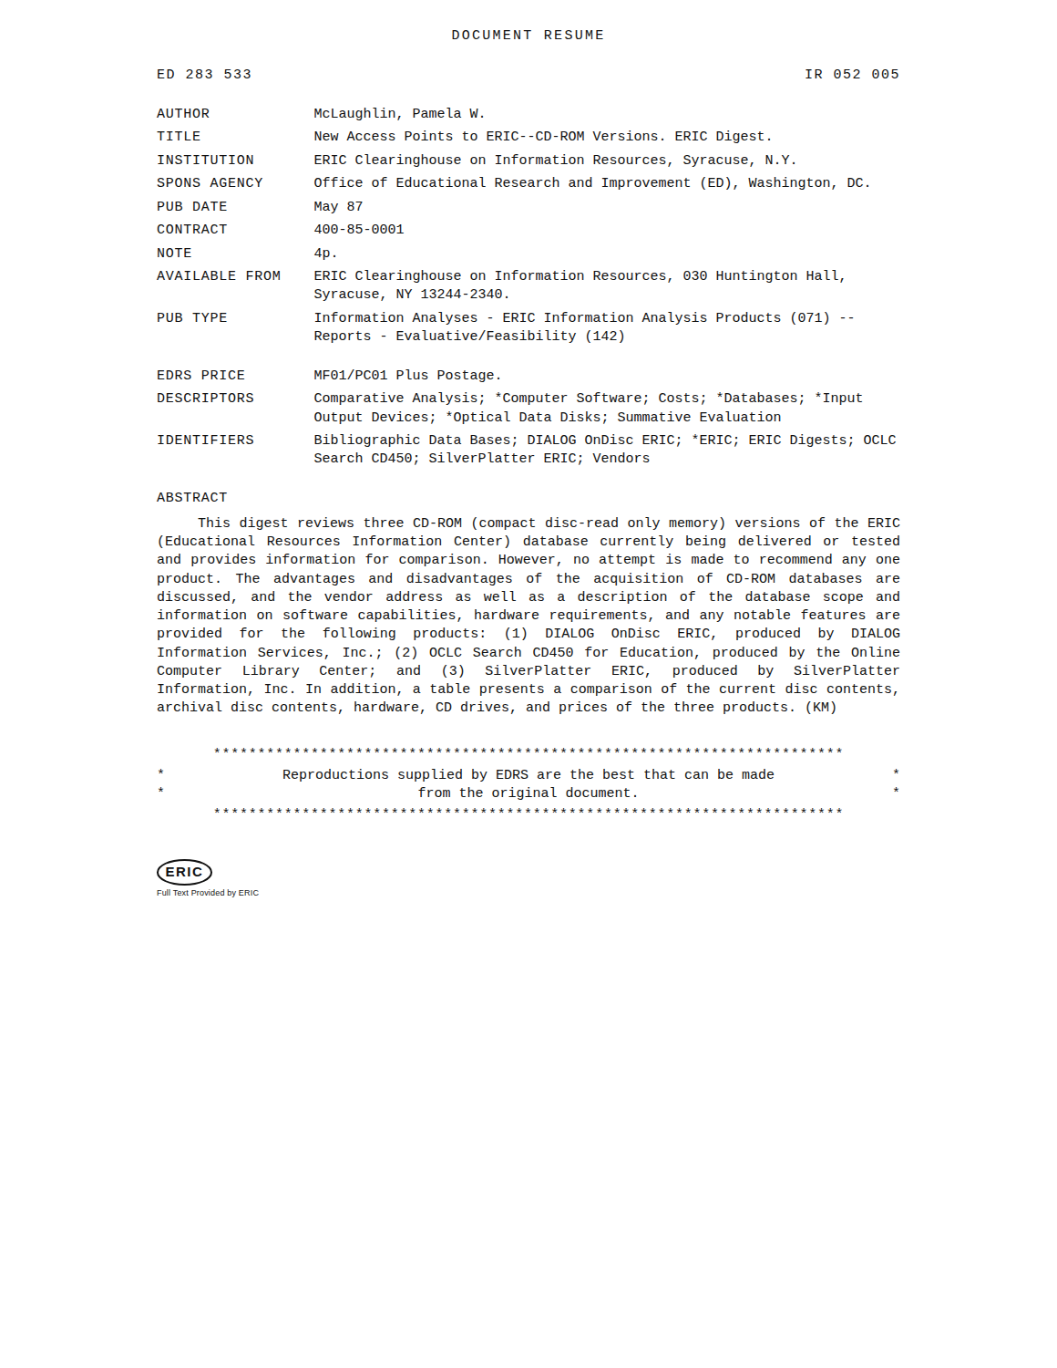DOCUMENT RESUME
ED 283 533 IR 052 005
Author
McLaughlin, Pamela W.
Title
New Access Points to ERIC--CD-ROM Versions. ERIC Digest.
Institution
ERIC Clearinghouse on Information Resources, Syracuse, N.Y.
Spons Agency
Office of Educational Research and Improvement (ED), Washington, DC.
Pub Date
May 87
Contract
400-85-0001
Note
4p.
Available From
ERIC Clearinghouse on Information Resources, 030 Huntington Hall, Syracuse, NY 13244-2340.
Pub Type
Information Analyses - ERIC Information Analysis Products (071) -- Reports - Evaluative/Feasibility (142)
EDRS Price
MF01/PC01 Plus Postage.
Descriptors
Comparative Analysis; *Computer Software; Costs; *Databases; *Input Output Devices; *Optical Data Disks; Summative Evaluation
Identifiers
Bibliographic Data Bases; DIALOG OnDisc ERIC; *ERIC; ERIC Digests; OCLC Search CD450; SilverPlatter ERIC; Vendors
Abstract
This digest reviews three CD-ROM (compact disc-read only memory) versions of the ERIC (Educational Resources Information Center) database currently being delivered or tested and provides information for comparison. However, no attempt is made to recommend any one product. The advantages and disadvantages of the acquisition of CD-ROM databases are discussed, and the vendor address as well as a description of the database scope and information on software capabilities, hardware requirements, and any notable features are provided for the following products: (1) DIALOG OnDisc ERIC, produced by DIALOG Information Services, Inc.; (2) OCLC Search CD450 for Education, produced by the Online Computer Library Center; and (3) SilverPlatter ERIC, produced by SilverPlatter Information, Inc. In addition, a table presents a comparison of the current disc contents, archival disc contents, hardware, CD drives, and prices of the three products. (KM)
***********************************************************************
*Reproductions supplied by EDRS are the best that can be made*
*from the original document.*
***********************************************************************
ERIC
Full Text Provided by ERIC